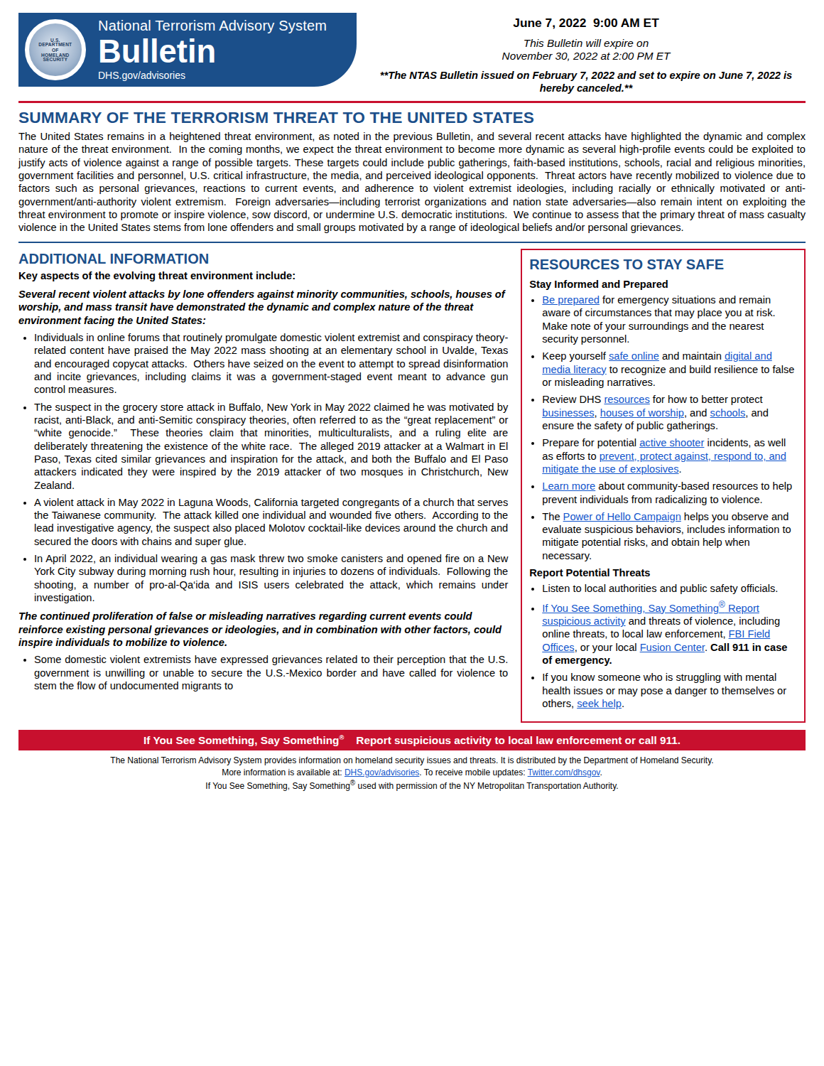U.S.
DEPARTMENT
OF
HOMELAND
SECURITY
National Terrorism Advisory System
Bulletin
DHS.gov/advisories
June 7, 2022 9:00 AM ET
This Bulletin will expire on
November 30, 2022 at 2:00 PM ET
**The NTAS Bulletin issued on February 7, 2022 and set to expire on June 7, 2022 is hereby canceled.**
SUMMARY OF THE TERRORISM THREAT TO THE UNITED STATES
The United States remains in a heightened threat environment, as noted in the previous Bulletin, and several recent attacks have highlighted the dynamic and complex nature of the threat environment. In the coming months, we expect the threat environment to become more dynamic as several high-profile events could be exploited to justify acts of violence against a range of possible targets. These targets could include public gatherings, faith-based institutions, schools, racial and religious minorities, government facilities and personnel, U.S. critical infrastructure, the media, and perceived ideological opponents. Threat actors have recently mobilized to violence due to factors such as personal grievances, reactions to current events, and adherence to violent extremist ideologies, including racially or ethnically motivated or anti-government/anti-authority violent extremism. Foreign adversaries—including terrorist organizations and nation state adversaries—also remain intent on exploiting the threat environment to promote or inspire violence, sow discord, or undermine U.S. democratic institutions. We continue to assess that the primary threat of mass casualty violence in the United States stems from lone offenders and small groups motivated by a range of ideological beliefs and/or personal grievances.
ADDITIONAL INFORMATION
Key aspects of the evolving threat environment include:
Several recent violent attacks by lone offenders against minority communities, schools, houses of worship, and mass transit have demonstrated the dynamic and complex nature of the threat environment facing the United States:
Individuals in online forums that routinely promulgate domestic violent extremist and conspiracy theory-related content have praised the May 2022 mass shooting at an elementary school in Uvalde, Texas and encouraged copycat attacks. Others have seized on the event to attempt to spread disinformation and incite grievances, including claims it was a government-staged event meant to advance gun control measures.
The suspect in the grocery store attack in Buffalo, New York in May 2022 claimed he was motivated by racist, anti-Black, and anti-Semitic conspiracy theories, often referred to as the “great replacement” or “white genocide.” These theories claim that minorities, multiculturalists, and a ruling elite are deliberately threatening the existence of the white race. The alleged 2019 attacker at a Walmart in El Paso, Texas cited similar grievances and inspiration for the attack, and both the Buffalo and El Paso attackers indicated they were inspired by the 2019 attacker of two mosques in Christchurch, New Zealand.
A violent attack in May 2022 in Laguna Woods, California targeted congregants of a church that serves the Taiwanese community. The attack killed one individual and wounded five others. According to the lead investigative agency, the suspect also placed Molotov cocktail-like devices around the church and secured the doors with chains and super glue.
In April 2022, an individual wearing a gas mask threw two smoke canisters and opened fire on a New York City subway during morning rush hour, resulting in injuries to dozens of individuals. Following the shooting, a number of pro-al-Qa‘ida and ISIS users celebrated the attack, which remains under investigation.
The continued proliferation of false or misleading narratives regarding current events could reinforce existing personal grievances or ideologies, and in combination with other factors, could inspire individuals to mobilize to violence.
Some domestic violent extremists have expressed grievances related to their perception that the U.S. government is unwilling or unable to secure the U.S.-Mexico border and have called for violence to stem the flow of undocumented migrants to
RESOURCES TO STAY SAFE
Stay Informed and Prepared
Be prepared for emergency situations and remain aware of circumstances that may place you at risk. Make note of your surroundings and the nearest security personnel.
Keep yourself safe online and maintain digital and media literacy to recognize and build resilience to false or misleading narratives.
Review DHS resources for how to better protect businesses, houses of worship, and schools, and ensure the safety of public gatherings.
Prepare for potential active shooter incidents, as well as efforts to prevent, protect against, respond to, and mitigate the use of explosives.
Learn more about community-based resources to help prevent individuals from radicalizing to violence.
The Power of Hello Campaign helps you observe and evaluate suspicious behaviors, includes information to mitigate potential risks, and obtain help when necessary.
Report Potential Threats
Listen to local authorities and public safety officials.
If You See Something, Say Something® Report suspicious activity and threats of violence, including online threats, to local law enforcement, FBI Field Offices, or your local Fusion Center. Call 911 in case of emergency.
If you know someone who is struggling with mental health issues or may pose a danger to themselves or others, seek help.
If You See Something, Say Something® Report suspicious activity to local law enforcement or call 911.
The National Terrorism Advisory System provides information on homeland security issues and threats. It is distributed by the Department of Homeland Security.
More information is available at: DHS.gov/advisories. To receive mobile updates: Twitter.com/dhsgov.
If You See Something, Say Something® used with permission of the NY Metropolitan Transportation Authority.